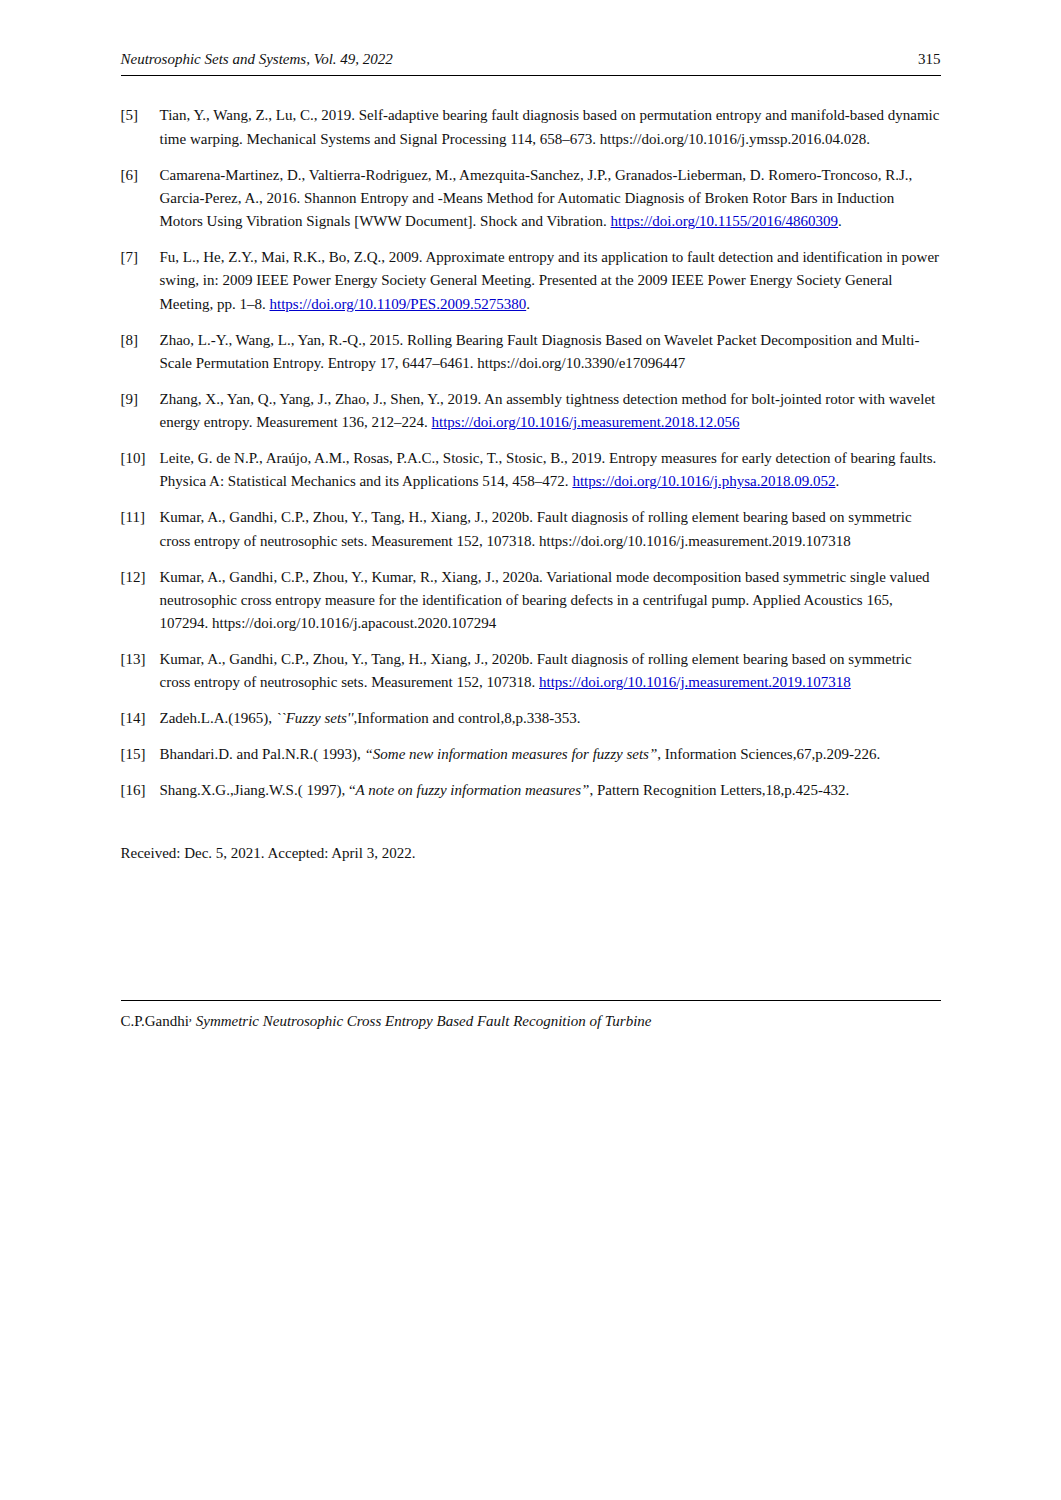Neutrosophic Sets and Systems, Vol. 49, 2022 315
[5] Tian, Y., Wang, Z., Lu, C., 2019. Self-adaptive bearing fault diagnosis based on permutation entropy and manifold-based dynamic time warping. Mechanical Systems and Signal Processing 114, 658–673. https://doi.org/10.1016/j.ymssp.2016.04.028.
[6] Camarena-Martinez, D., Valtierra-Rodriguez, M., Amezquita-Sanchez, J.P., Granados-Lieberman, D. Romero-Troncoso, R.J., Garcia-Perez, A., 2016. Shannon Entropy and -Means Method for Automatic Diagnosis of Broken Rotor Bars in Induction Motors Using Vibration Signals [WWW Document]. Shock and Vibration. https://doi.org/10.1155/2016/4860309.
[7] Fu, L., He, Z.Y., Mai, R.K., Bo, Z.Q., 2009. Approximate entropy and its application to fault detection and identification in power swing, in: 2009 IEEE Power Energy Society General Meeting. Presented at the 2009 IEEE Power Energy Society General Meeting, pp. 1–8. https://doi.org/10.1109/PES.2009.5275380.
[8] Zhao, L.-Y., Wang, L., Yan, R.-Q., 2015. Rolling Bearing Fault Diagnosis Based on Wavelet Packet Decomposition and Multi-Scale Permutation Entropy. Entropy 17, 6447–6461. https://doi.org/10.3390/e17096447
[9] Zhang, X., Yan, Q., Yang, J., Zhao, J., Shen, Y., 2019. An assembly tightness detection method for bolt-jointed rotor with wavelet energy entropy. Measurement 136, 212–224. https://doi.org/10.1016/j.measurement.2018.12.056
[10] Leite, G. de N.P., Araújo, A.M., Rosas, P.A.C., Stosic, T., Stosic, B., 2019. Entropy measures for early detection of bearing faults. Physica A: Statistical Mechanics and its Applications 514, 458–472. https://doi.org/10.1016/j.physa.2018.09.052.
[11] Kumar, A., Gandhi, C.P., Zhou, Y., Tang, H., Xiang, J., 2020b. Fault diagnosis of rolling element bearing based on symmetric cross entropy of neutrosophic sets. Measurement 152, 107318. https://doi.org/10.1016/j.measurement.2019.107318
[12] Kumar, A., Gandhi, C.P., Zhou, Y., Kumar, R., Xiang, J., 2020a. Variational mode decomposition based symmetric single valued neutrosophic cross entropy measure for the identification of bearing defects in a centrifugal pump. Applied Acoustics 165, 107294. https://doi.org/10.1016/j.apacoust.2020.107294
[13] Kumar, A., Gandhi, C.P., Zhou, Y., Tang, H., Xiang, J., 2020b. Fault diagnosis of rolling element bearing based on symmetric cross entropy of neutrosophic sets. Measurement 152, 107318. https://doi.org/10.1016/j.measurement.2019.107318
[14] Zadeh.L.A.(1965), ``Fuzzy sets'',Information and control,8,p.338-353.
[15] Bhandari.D. and Pal.N.R.( 1993), “Some new information measures for fuzzy sets”, Information Sciences,67,p.209-226.
[16] Shang.X.G.,Jiang.W.S.( 1997), “A note on fuzzy information measures”, Pattern Recognition Letters,18,p.425-432.
Received: Dec. 5, 2021. Accepted: April 3, 2022.
C.P.Gandhi, Symmetric Neutrosophic Cross Entropy Based Fault Recognition of Turbine